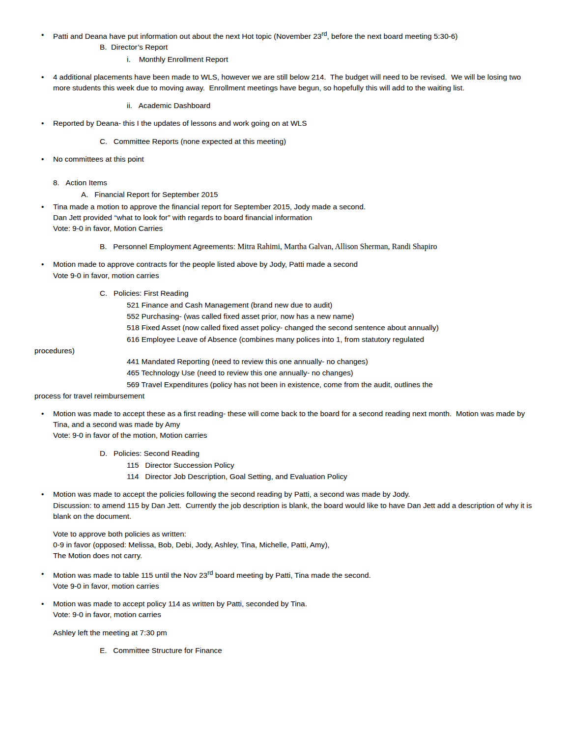Patti and Deana have put information out about the next Hot topic (November 23rd, before the next board meeting 5:30-6)
B. Director’s Report
i. Monthly Enrollment Report
4 additional placements have been made to WLS, however we are still below 214. The budget will need to be revised. We will be losing two more students this week due to moving away. Enrollment meetings have begun, so hopefully this will add to the waiting list.
ii. Academic Dashboard
Reported by Deana- this I the updates of lessons and work going on at WLS
C. Committee Reports (none expected at this meeting)
No committees at this point
8. Action Items
A. Financial Report for September 2015
Tina made a motion to approve the financial report for September 2015, Jody made a second.
Dan Jett provided “what to look for” with regards to board financial information
Vote: 9-0 in favor, Motion Carries
B. Personnel Employment Agreements: Mitra Rahimi, Martha Galvan, Allison Sherman, Randi Shapiro
Motion made to approve contracts for the people listed above by Jody, Patti made a second
Vote 9-0 in favor, motion carries
C. Policies: First Reading
521 Finance and Cash Management (brand new due to audit)
552 Purchasing- (was called fixed asset prior, now has a new name)
518 Fixed Asset (now called fixed asset policy- changed the second sentence about annually)
616 Employee Leave of Absence (combines many polices into 1, from statutory regulated
procedures)
441 Mandated Reporting (need to review this one annually- no changes)
465 Technology Use (need to review this one annually- no changes)
569 Travel Expenditures (policy has not been in existence, come from the audit, outlines the
process for travel reimbursement
Motion was made to accept these as a first reading- these will come back to the board for a second reading next month. Motion was made by Tina, and a second was made by Amy
Vote: 9-0 in favor of the motion, Motion carries
D. Policies: Second Reading
115 Director Succession Policy
114 Director Job Description, Goal Setting, and Evaluation Policy
Motion was made to accept the policies following the second reading by Patti, a second was made by Jody.
Discussion: to amend 115 by Dan Jett. Currently the job description is blank, the board would like to have Dan Jett add a description of why it is blank on the document.
Vote to approve both policies as written:
0-9 in favor (opposed: Melissa, Bob, Debi, Jody, Ashley, Tina, Michelle, Patti, Amy),
The Motion does not carry.
Motion was made to table 115 until the Nov 23rd board meeting by Patti, Tina made the second.
Vote 9-0 in favor, motion carries
Motion was made to accept policy 114 as written by Patti, seconded by Tina.
Vote: 9-0 in favor, motion carries
Ashley left the meeting at 7:30 pm
E. Committee Structure for Finance